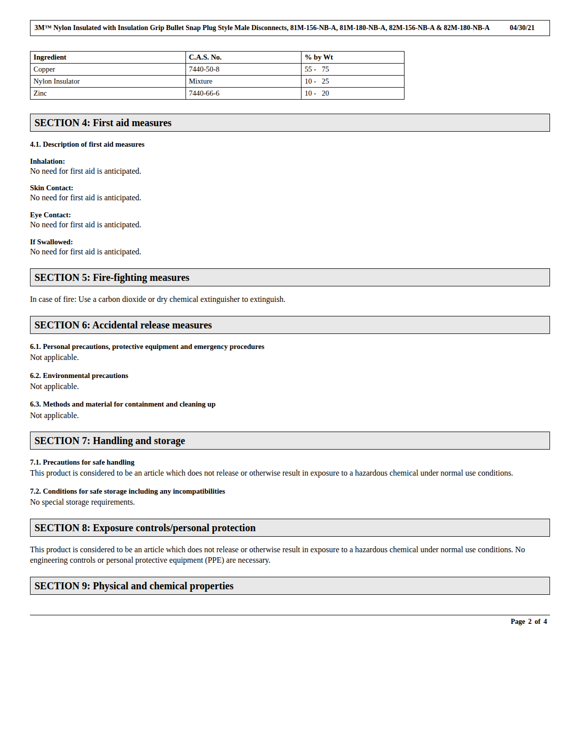3M™ Nylon Insulated with Insulation Grip Bullet Snap Plug Style Male Disconnects, 81M-156-NB-A, 81M-180-NB-A, 82M-156-NB-A & 82M-180-NB-A04/30/21
| Ingredient | C.A.S. No. | % by Wt |
| --- | --- | --- |
| Copper | 7440-50-8 | 55 - 75 |
| Nylon Insulator | Mixture | 10 - 25 |
| Zinc | 7440-66-6 | 10 - 20 |
SECTION 4: First aid measures
4.1. Description of first aid measures
Inhalation:
No need for first aid is anticipated.
Skin Contact:
No need for first aid is anticipated.
Eye Contact:
No need for first aid is anticipated.
If Swallowed:
No need for first aid is anticipated.
SECTION 5: Fire-fighting measures
In case of fire: Use a carbon dioxide or dry chemical extinguisher to extinguish.
SECTION 6: Accidental release measures
6.1. Personal precautions, protective equipment and emergency procedures
Not applicable.
6.2. Environmental precautions
Not applicable.
6.3. Methods and material for containment and cleaning up
Not applicable.
SECTION 7: Handling and storage
7.1. Precautions for safe handling
This product is considered to be an article which does not release or otherwise result in exposure to a hazardous chemical under normal use conditions.
7.2. Conditions for safe storage including any incompatibilities
No special storage requirements.
SECTION 8: Exposure controls/personal protection
This product is considered to be an article which does not release or otherwise result in exposure to a hazardous chemical under normal use conditions. No engineering controls or personal protective equipment (PPE) are necessary.
SECTION 9: Physical and chemical properties
Page2of4